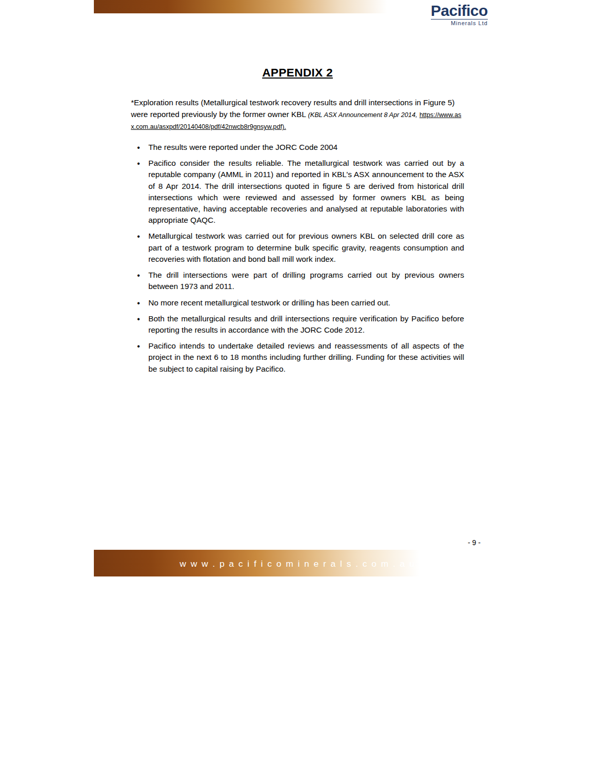Pacifico
Minerals Ltd
APPENDIX 2
*Exploration results (Metallurgical testwork recovery results and drill intersections in Figure 5) were reported previously by the former owner KBL (KBL ASX Announcement 8 Apr 2014, https://www.asx.com.au/asxpdf/20140408/pdf/42nwcb8r9gnsyw.pdf).
The results were reported under the JORC Code 2004
Pacifico consider the results reliable. The metallurgical testwork was carried out by a reputable company (AMML in 2011) and reported in KBL’s ASX announcement to the ASX of 8 Apr 2014. The drill intersections quoted in figure 5 are derived from historical drill intersections which were reviewed and assessed by former owners KBL as being representative, having acceptable recoveries and analysed at reputable laboratories with appropriate QAQC.
Metallurgical testwork was carried out for previous owners KBL on selected drill core as part of a testwork program to determine bulk specific gravity, reagents consumption and recoveries with flotation and bond ball mill work index.
The drill intersections were part of drilling programs carried out by previous owners between 1973 and 2011.
No more recent metallurgical testwork or drilling has been carried out.
Both the metallurgical results and drill intersections require verification by Pacifico before reporting the results in accordance with the JORC Code 2012.
Pacifico intends to undertake detailed reviews and reassessments of all aspects of the project in the next 6 to 18 months including further drilling. Funding for these activities will be subject to capital raising by Pacifico.
- 9 -
w w w . p a c i f i c o m i n e r a l s . c o m . a u